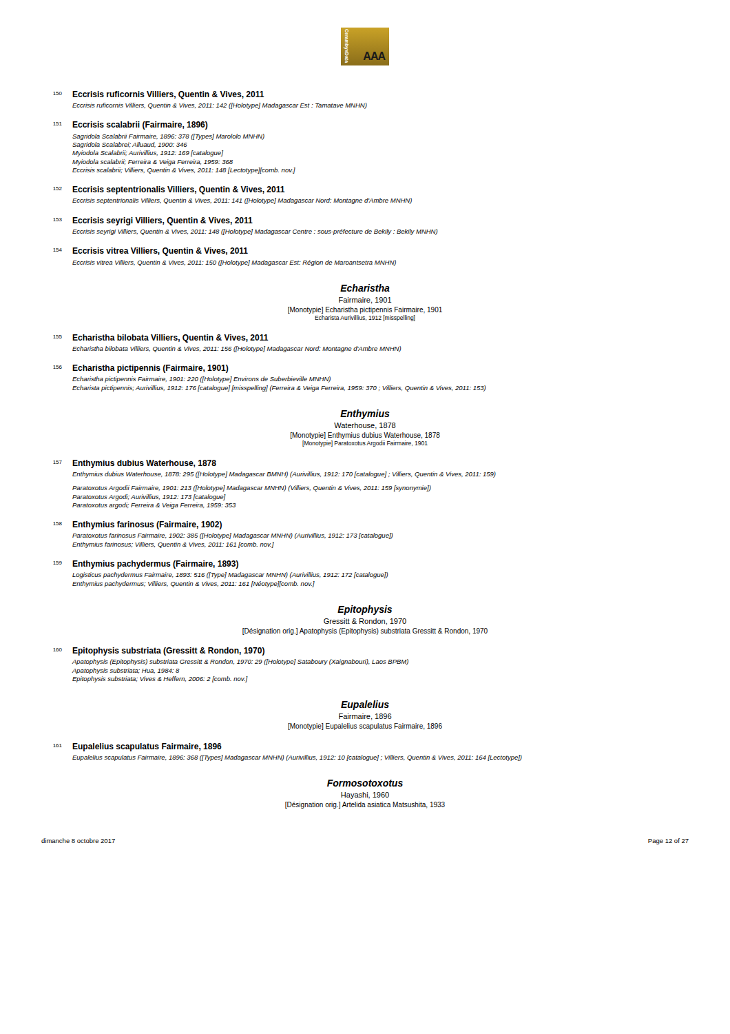CerambyxData AAA
150
Eccrisis ruficornis Villiers, Quentin & Vives, 2011
Eccrisis ruficornis Villiers, Quentin & Vives, 2011: 142 ([Holotype] Madagascar Est : Tamatave MNHN)
151
Eccrisis scalabrii (Fairmaire, 1896)
Sagridola Scalabrii Fairmaire, 1896: 378 ([Types] Marololo MNHN)
Sagridola Scalabrei; Alluaud, 1900: 346
Myiodola Scalabrii; Aurivillius, 1912: 169 [catalogue]
Myiodola scalabrii; Ferreira & Veiga Ferreira, 1959: 368
Eccrisis scalabrii; Villiers, Quentin & Vives, 2011: 148 [Lectotype][comb. nov.]
152
Eccrisis septentrionalis Villiers, Quentin & Vives, 2011
Eccrisis septentrionalis Villiers, Quentin & Vives, 2011: 141 ([Holotype] Madagascar Nord: Montagne d'Ambre MNHN)
153
Eccrisis seyrigi Villiers, Quentin & Vives, 2011
Eccrisis seyrigi Villiers, Quentin & Vives, 2011: 148 ([Holotype] Madagascar Centre : sous-préfecture de Bekily : Bekily MNHN)
154
Eccrisis vitrea Villiers, Quentin & Vives, 2011
Eccrisis vitrea Villiers, Quentin & Vives, 2011: 150 ([Holotype] Madagascar Est: Région de Maroantsetra MNHN)
Echaristha
Fairmaire, 1901
[Monotypie] Echaristha pictipennis Fairmaire, 1901
Echarista Aurivillius, 1912 [misspelling]
155
Echaristha bilobata Villiers, Quentin & Vives, 2011
Echaristha bilobata Villiers, Quentin & Vives, 2011: 156 ([Holotype] Madagascar Nord: Montagne d'Ambre MNHN)
156
Echaristha pictipennis (Fairmaire, 1901)
Echaristha pictipennis Fairmaire, 1901: 220 ([Holotype] Environs de Suberbieville MNHN)
Echarista pictipennis; Aurivillius, 1912: 176 [catalogue] [misspelling] (Ferreira & Veiga Ferreira, 1959: 370 ; Villiers, Quentin & Vives, 2011: 153)
Enthymius
Waterhouse, 1878
[Monotypie] Enthymius dubius Waterhouse, 1878
[Monotypie] Paratoxotus Argodii Fairmaire, 1901
157
Enthymius dubius Waterhouse, 1878
Enthymius dubius Waterhouse, 1878: 295 ([Holotype] Madagascar BMNH) (Aurivillius, 1912: 170 [catalogue] ; Villiers, Quentin & Vives, 2011: 159)
Paratoxotus Argodii Fairmaire, 1901: 213 ([Holotype] Madagascar MNHN) (Villiers, Quentin & Vives, 2011: 159 [synonymie])
Paratoxotus Argodi; Aurivillius, 1912: 173 [catalogue]
Paratoxotus argodi; Ferreira & Veiga Ferreira, 1959: 353
158
Enthymius farinosus (Fairmaire, 1902)
Paratoxotus farinosus Fairmaire, 1902: 385 ([Holotype] Madagascar MNHN) (Aurivillius, 1912: 173 [catalogue])
Enthymius farinosus; Villiers, Quentin & Vives, 2011: 161 [comb. nov.]
159
Enthymius pachydermus (Fairmaire, 1893)
Logisticus pachydermus Fairmaire, 1893: 516 ([Type] Madagascar MNHN) (Aurivillius, 1912: 172 [catalogue])
Enthymius pachydermus; Villiers, Quentin & Vives, 2011: 161 [Néotype][comb. nov.]
Epitophysis
Gressitt & Rondon, 1970
[Désignation orig.] Apatophysis (Epitophysis) substriata Gressitt & Rondon, 1970
160
Epitophysis substriata (Gressitt & Rondon, 1970)
Apatophysis (Epitophysis) substriata Gressitt & Rondon, 1970: 29 ([Holotype] Sataboury (Xaignabouri), Laos BPBM)
Apatophysis substriata; Hua, 1984: 8
Epitophysis substriata; Vives & Heffern, 2006: 2 [comb. nov.]
Eupalelius
Fairmaire, 1896
[Monotypie] Eupalelius scapulatus Fairmaire, 1896
161
Eupalelius scapulatus Fairmaire, 1896
Eupalelius scapulatus Fairmaire, 1896: 368 ([Types] Madagascar MNHN) (Aurivillius, 1912: 10 [catalogue] ; Villiers, Quentin & Vives, 2011: 164 [Lectotype])
Formosotoxotus
Hayashi, 1960
[Désignation orig.] Artelida asiatica Matsushita, 1933
dimanche 8 octobre 2017 Page 12 of 27